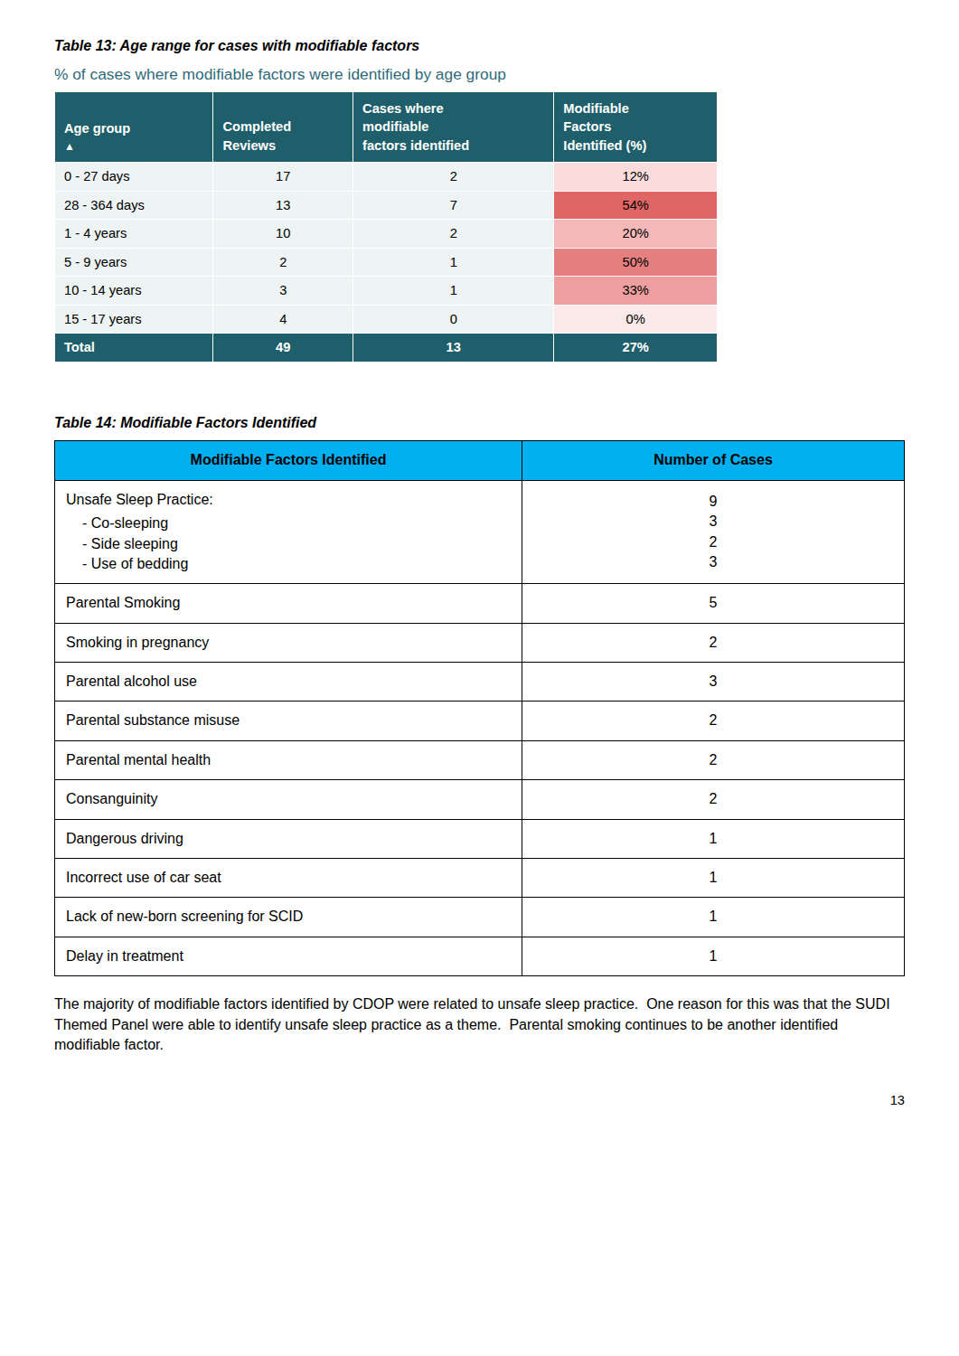Table 13: Age range for cases with modifiable factors
% of cases where modifiable factors were identified by age group
| Age group ▲ | Completed Reviews | Cases where modifiable factors identified | Modifiable Factors Identified (%) |
| --- | --- | --- | --- |
| 0 - 27 days | 17 | 2 | 12% |
| 28 - 364 days | 13 | 7 | 54% |
| 1 - 4 years | 10 | 2 | 20% |
| 5 - 9 years | 2 | 1 | 50% |
| 10 - 14 years | 3 | 1 | 33% |
| 15 - 17 years | 4 | 0 | 0% |
| Total | 49 | 13 | 27% |
Table 14: Modifiable Factors Identified
| Modifiable Factors Identified | Number of Cases |
| --- | --- |
| Unsafe Sleep Practice: Co-sleeping Side sleeping Use of bedding | 9 3 2 3 |
| Parental Smoking | 5 |
| Smoking in pregnancy | 2 |
| Parental alcohol use | 3 |
| Parental substance misuse | 2 |
| Parental mental health | 2 |
| Consanguinity | 2 |
| Dangerous driving | 1 |
| Incorrect use of car seat | 1 |
| Lack of new-born screening for SCID | 1 |
| Delay in treatment | 1 |
The majority of modifiable factors identified by CDOP were related to unsafe sleep practice. One reason for this was that the SUDI Themed Panel were able to identify unsafe sleep practice as a theme. Parental smoking continues to be another identified modifiable factor.
13